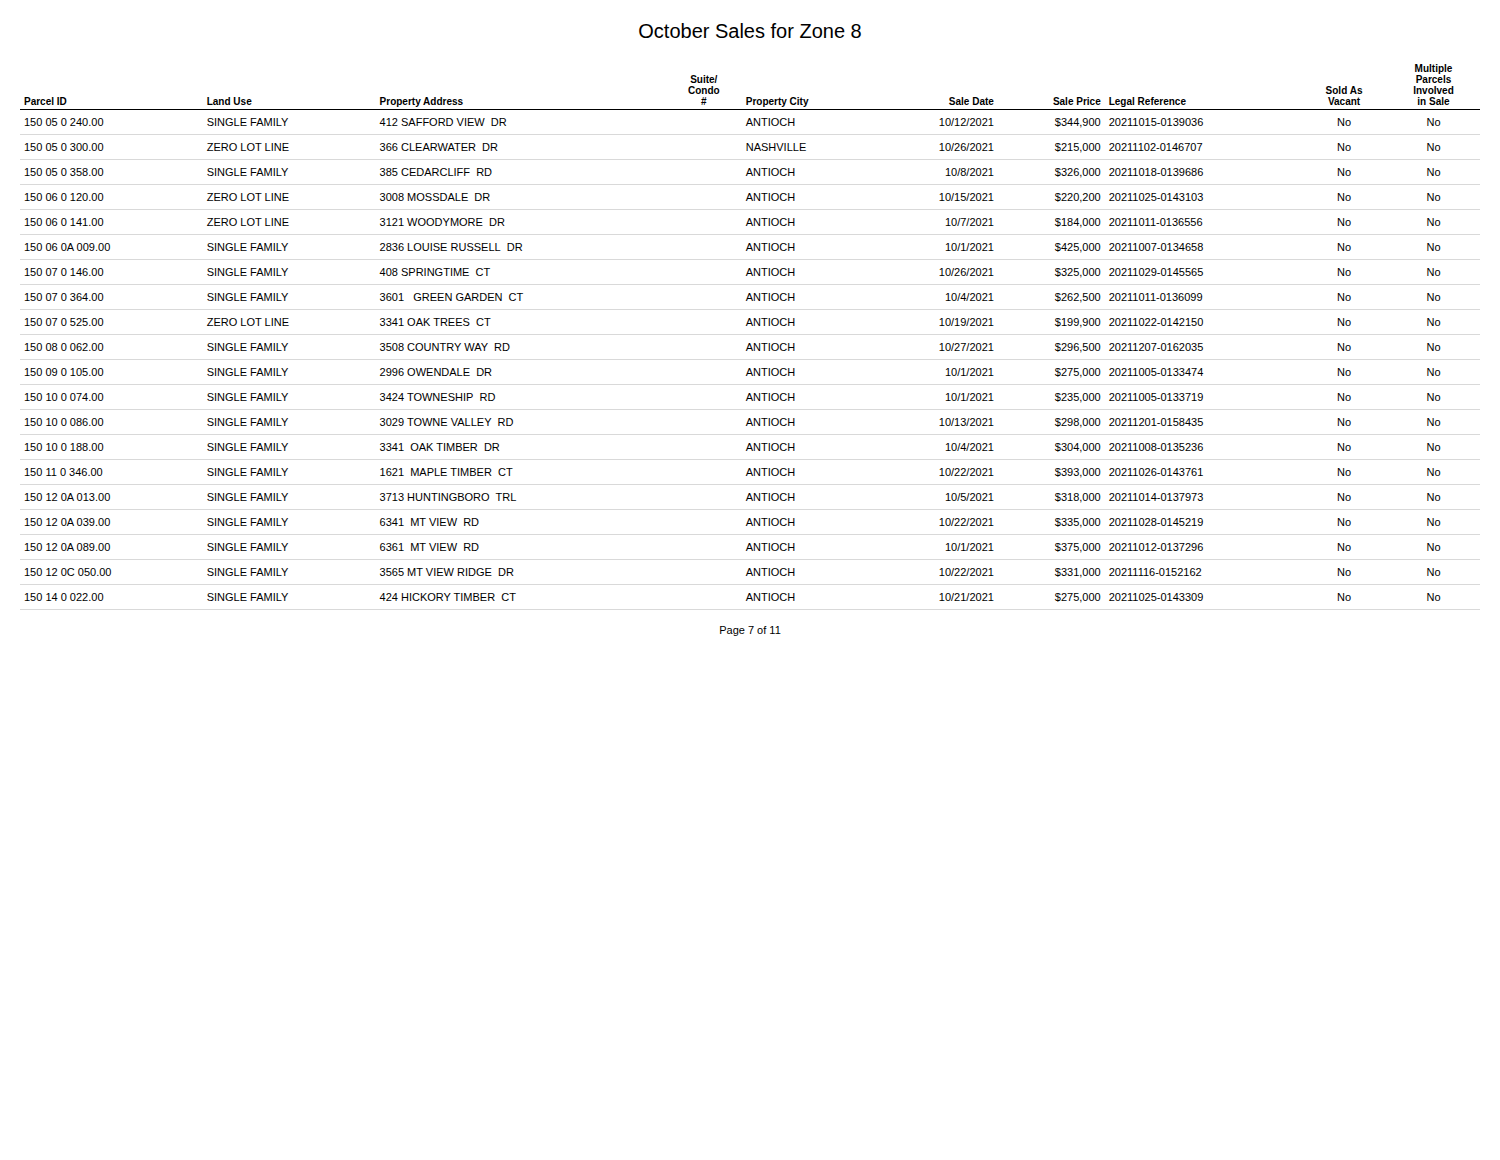October Sales for Zone 8
| Parcel ID | Land Use | Property Address | Suite/ Condo # | Property City | Sale Date | Sale Price | Legal Reference | Sold As Vacant | Multiple Parcels Involved in Sale |
| --- | --- | --- | --- | --- | --- | --- | --- | --- | --- |
| 150 05 0 240.00 | SINGLE FAMILY | 412 SAFFORD VIEW DR | | ANTIOCH | 10/12/2021 | $344,900 | 20211015-0139036 | No | No |
| 150 05 0 300.00 | ZERO LOT LINE | 366 CLEARWATER DR | | NASHVILLE | 10/26/2021 | $215,000 | 20211102-0146707 | No | No |
| 150 05 0 358.00 | SINGLE FAMILY | 385 CEDARCLIFF RD | | ANTIOCH | 10/8/2021 | $326,000 | 20211018-0139686 | No | No |
| 150 06 0 120.00 | ZERO LOT LINE | 3008 MOSSDALE DR | | ANTIOCH | 10/15/2021 | $220,200 | 20211025-0143103 | No | No |
| 150 06 0 141.00 | ZERO LOT LINE | 3121 WOODYMORE DR | | ANTIOCH | 10/7/2021 | $184,000 | 20211011-0136556 | No | No |
| 150 06 0A 009.00 | SINGLE FAMILY | 2836 LOUISE RUSSELL DR | | ANTIOCH | 10/1/2021 | $425,000 | 20211007-0134658 | No | No |
| 150 07 0 146.00 | SINGLE FAMILY | 408 SPRINGTIME CT | | ANTIOCH | 10/26/2021 | $325,000 | 20211029-0145565 | No | No |
| 150 07 0 364.00 | SINGLE FAMILY | 3601 GREEN GARDEN CT | | ANTIOCH | 10/4/2021 | $262,500 | 20211011-0136099 | No | No |
| 150 07 0 525.00 | ZERO LOT LINE | 3341 OAK TREES CT | | ANTIOCH | 10/19/2021 | $199,900 | 20211022-0142150 | No | No |
| 150 08 0 062.00 | SINGLE FAMILY | 3508 COUNTRY WAY RD | | ANTIOCH | 10/27/2021 | $296,500 | 20211207-0162035 | No | No |
| 150 09 0 105.00 | SINGLE FAMILY | 2996 OWENDALE DR | | ANTIOCH | 10/1/2021 | $275,000 | 20211005-0133474 | No | No |
| 150 10 0 074.00 | SINGLE FAMILY | 3424 TOWNESHIP RD | | ANTIOCH | 10/1/2021 | $235,000 | 20211005-0133719 | No | No |
| 150 10 0 086.00 | SINGLE FAMILY | 3029 TOWNE VALLEY RD | | ANTIOCH | 10/13/2021 | $298,000 | 20211201-0158435 | No | No |
| 150 10 0 188.00 | SINGLE FAMILY | 3341 OAK TIMBER DR | | ANTIOCH | 10/4/2021 | $304,000 | 20211008-0135236 | No | No |
| 150 11 0 346.00 | SINGLE FAMILY | 1621 MAPLE TIMBER CT | | ANTIOCH | 10/22/2021 | $393,000 | 20211026-0143761 | No | No |
| 150 12 0A 013.00 | SINGLE FAMILY | 3713 HUNTINGBORO TRL | | ANTIOCH | 10/5/2021 | $318,000 | 20211014-0137973 | No | No |
| 150 12 0A 039.00 | SINGLE FAMILY | 6341 MT VIEW RD | | ANTIOCH | 10/22/2021 | $335,000 | 20211028-0145219 | No | No |
| 150 12 0A 089.00 | SINGLE FAMILY | 6361 MT VIEW RD | | ANTIOCH | 10/1/2021 | $375,000 | 20211012-0137296 | No | No |
| 150 12 0C 050.00 | SINGLE FAMILY | 3565 MT VIEW RIDGE DR | | ANTIOCH | 10/22/2021 | $331,000 | 20211116-0152162 | No | No |
| 150 14 0 022.00 | SINGLE FAMILY | 424 HICKORY TIMBER CT | | ANTIOCH | 10/21/2021 | $275,000 | 20211025-0143309 | No | No |
Page 7 of 11